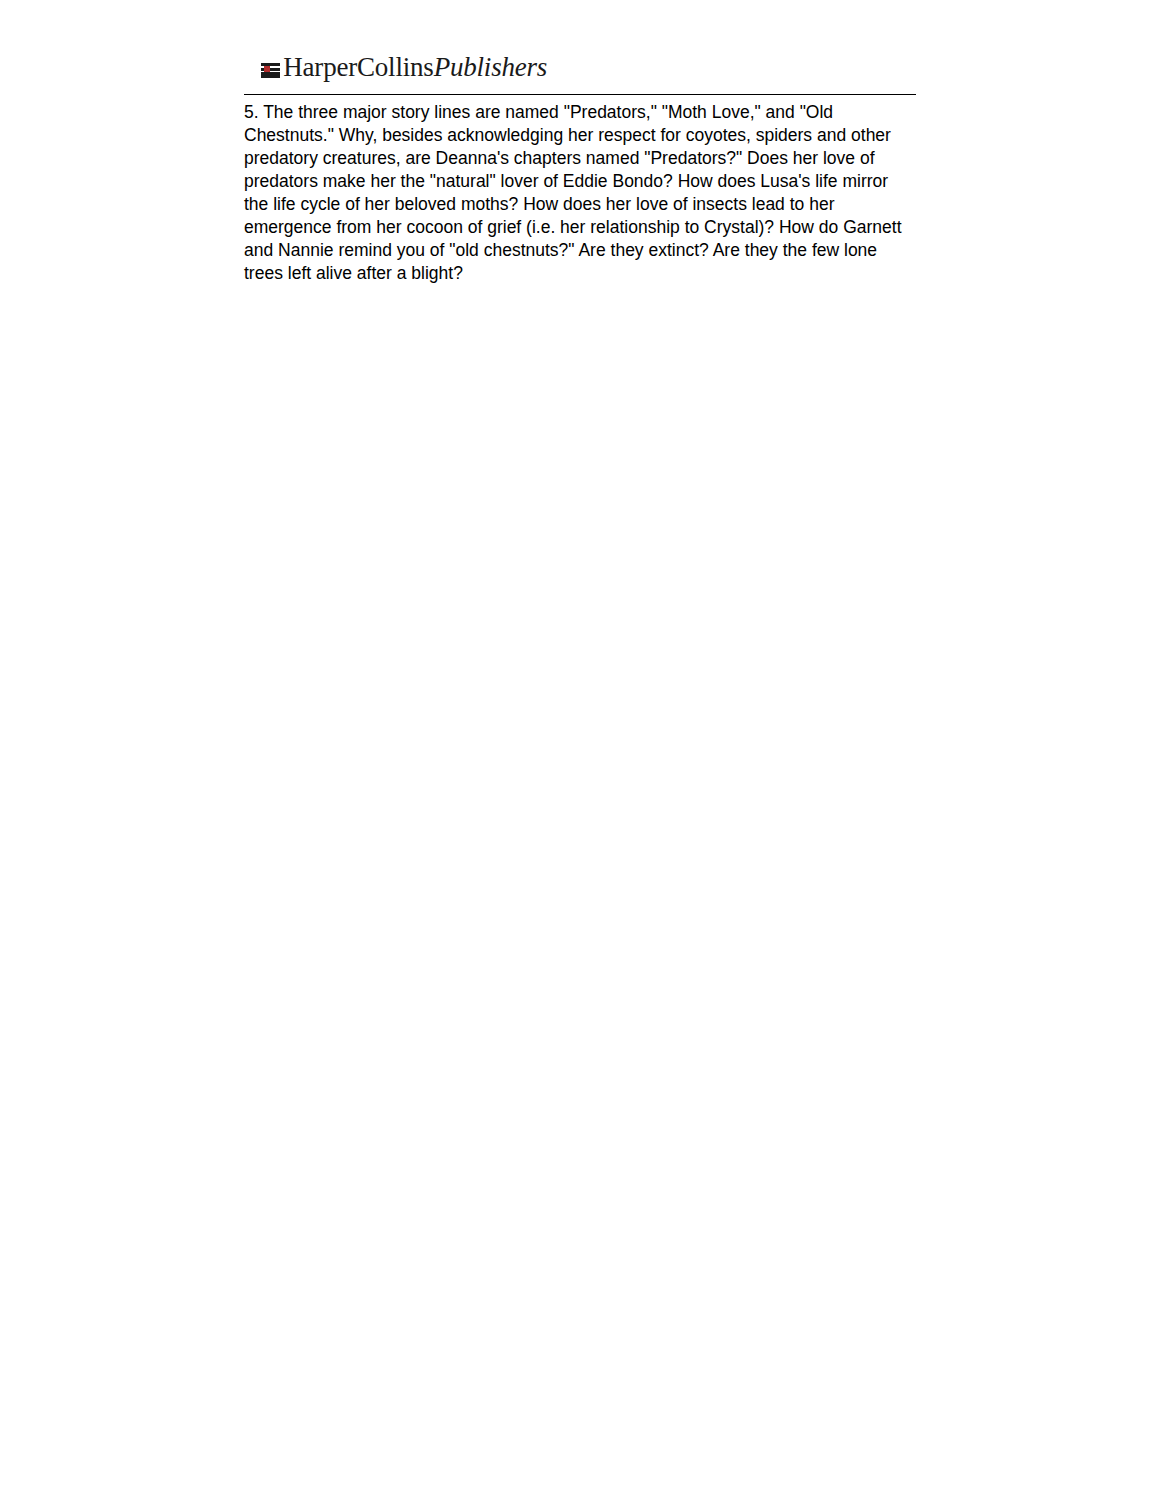Harper Collins Publishers
5. The three major story lines are named "Predators," "Moth Love," and "Old Chestnuts." Why, besides acknowledging her respect for coyotes, spiders and other predatory creatures, are Deanna's chapters named "Predators?" Does her love of predators make her the "natural" lover of Eddie Bondo? How does Lusa's life mirror the life cycle of her beloved moths? How does her love of insects lead to her emergence from her cocoon of grief (i.e. her relationship to Crystal)? How do Garnett and Nannie remind you of "old chestnuts?" Are they extinct? Are they the few lone trees left alive after a blight?